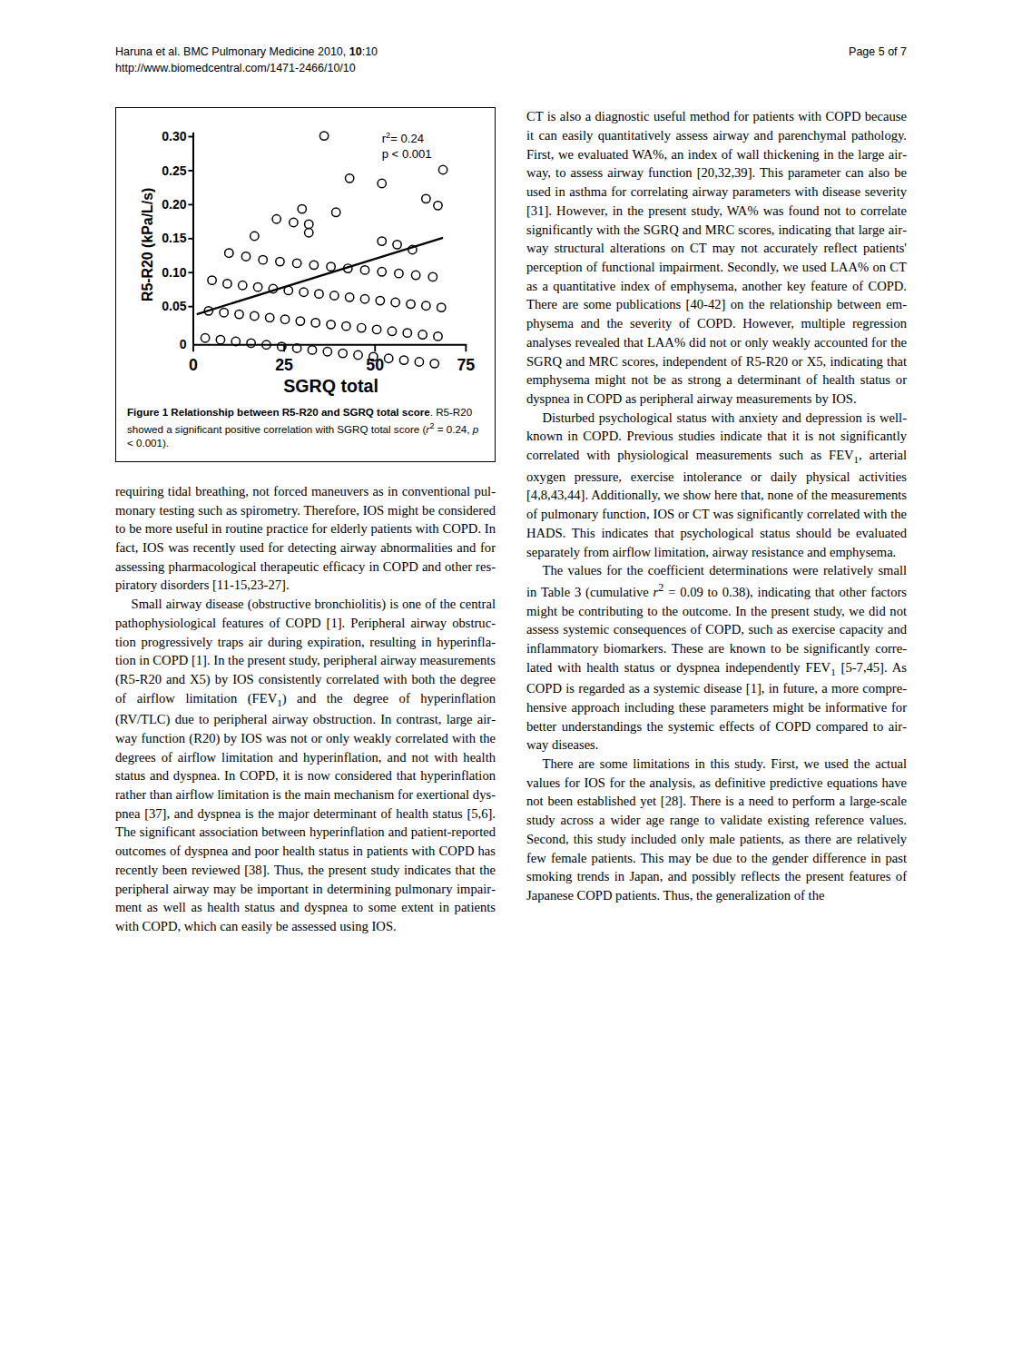Haruna et al. BMC Pulmonary Medicine 2010, 10:10
http://www.biomedcentral.com/1471-2466/10/10
Page 5 of 7
0.30 0.25 0.20 0.15 0.10 0.05 0 0 25 50 75 R5-R20 (kPa/L/s) SGRQ total r2= 0.24 p < 0.001
Figure 1 Relationship between R5-R20 and SGRQ total score. R5-R20 showed a significant positive correlation with SGRQ total score (r2 = 0.24, p < 0.001).
requiring tidal breathing, not forced maneuvers as in conventional pulmonary testing such as spirometry. Therefore, IOS might be considered to be more useful in routine practice for elderly patients with COPD. In fact, IOS was recently used for detecting airway abnormalities and for assessing pharmacological therapeutic efficacy in COPD and other respiratory disorders [11-15,23-27].
Small airway disease (obstructive bronchiolitis) is one of the central pathophysiological features of COPD [1]. Peripheral airway obstruction progressively traps air during expiration, resulting in hyperinflation in COPD [1]. In the present study, peripheral airway measurements (R5-R20 and X5) by IOS consistently correlated with both the degree of airflow limitation (FEV1) and the degree of hyperinflation (RV/TLC) due to peripheral airway obstruction. In contrast, large airway function (R20) by IOS was not or only weakly correlated with the degrees of airflow limitation and hyperinflation, and not with health status and dyspnea. In COPD, it is now considered that hyperinflation rather than airflow limitation is the main mechanism for exertional dyspnea [37], and dyspnea is the major determinant of health status [5,6]. The significant association between hyperinflation and patient-reported outcomes of dyspnea and poor health status in patients with COPD has recently been reviewed [38]. Thus, the present study indicates that the peripheral airway may be important in determining pulmonary impairment as well as health status and dyspnea to some extent in patients with COPD, which can easily be assessed using IOS.
CT is also a diagnostic useful method for patients with COPD because it can easily quantitatively assess airway and parenchymal pathology. First, we evaluated WA%, an index of wall thickening in the large airway, to assess airway function [20,32,39]. This parameter can also be used in asthma for correlating airway parameters with disease severity [31]. However, in the present study, WA% was found not to correlate significantly with the SGRQ and MRC scores, indicating that large airway structural alterations on CT may not accurately reflect patients' perception of functional impairment. Secondly, we used LAA% on CT as a quantitative index of emphysema, another key feature of COPD. There are some publications [40-42] on the relationship between emphysema and the severity of COPD. However, multiple regression analyses revealed that LAA% did not or only weakly accounted for the SGRQ and MRC scores, independent of R5-R20 or X5, indicating that emphysema might not be as strong a determinant of health status or dyspnea in COPD as peripheral airway measurements by IOS.
Disturbed psychological status with anxiety and depression is well-known in COPD. Previous studies indicate that it is not significantly correlated with physiological measurements such as FEV1, arterial oxygen pressure, exercise intolerance or daily physical activities [4,8,43,44]. Additionally, we show here that, none of the measurements of pulmonary function, IOS or CT was significantly correlated with the HADS. This indicates that psychological status should be evaluated separately from airflow limitation, airway resistance and emphysema.
The values for the coefficient determinations were relatively small in Table 3 (cumulative r2 = 0.09 to 0.38), indicating that other factors might be contributing to the outcome. In the present study, we did not assess systemic consequences of COPD, such as exercise capacity and inflammatory biomarkers. These are known to be significantly correlated with health status or dyspnea independently FEV1 [5-7,45]. As COPD is regarded as a systemic disease [1], in future, a more comprehensive approach including these parameters might be informative for better understandings the systemic effects of COPD compared to airway diseases.
There are some limitations in this study. First, we used the actual values for IOS for the analysis, as definitive predictive equations have not been established yet [28]. There is a need to perform a large-scale study across a wider age range to validate existing reference values. Second, this study included only male patients, as there are relatively few female patients. This may be due to the gender difference in past smoking trends in Japan, and possibly reflects the present features of Japanese COPD patients. Thus, the generalization of the